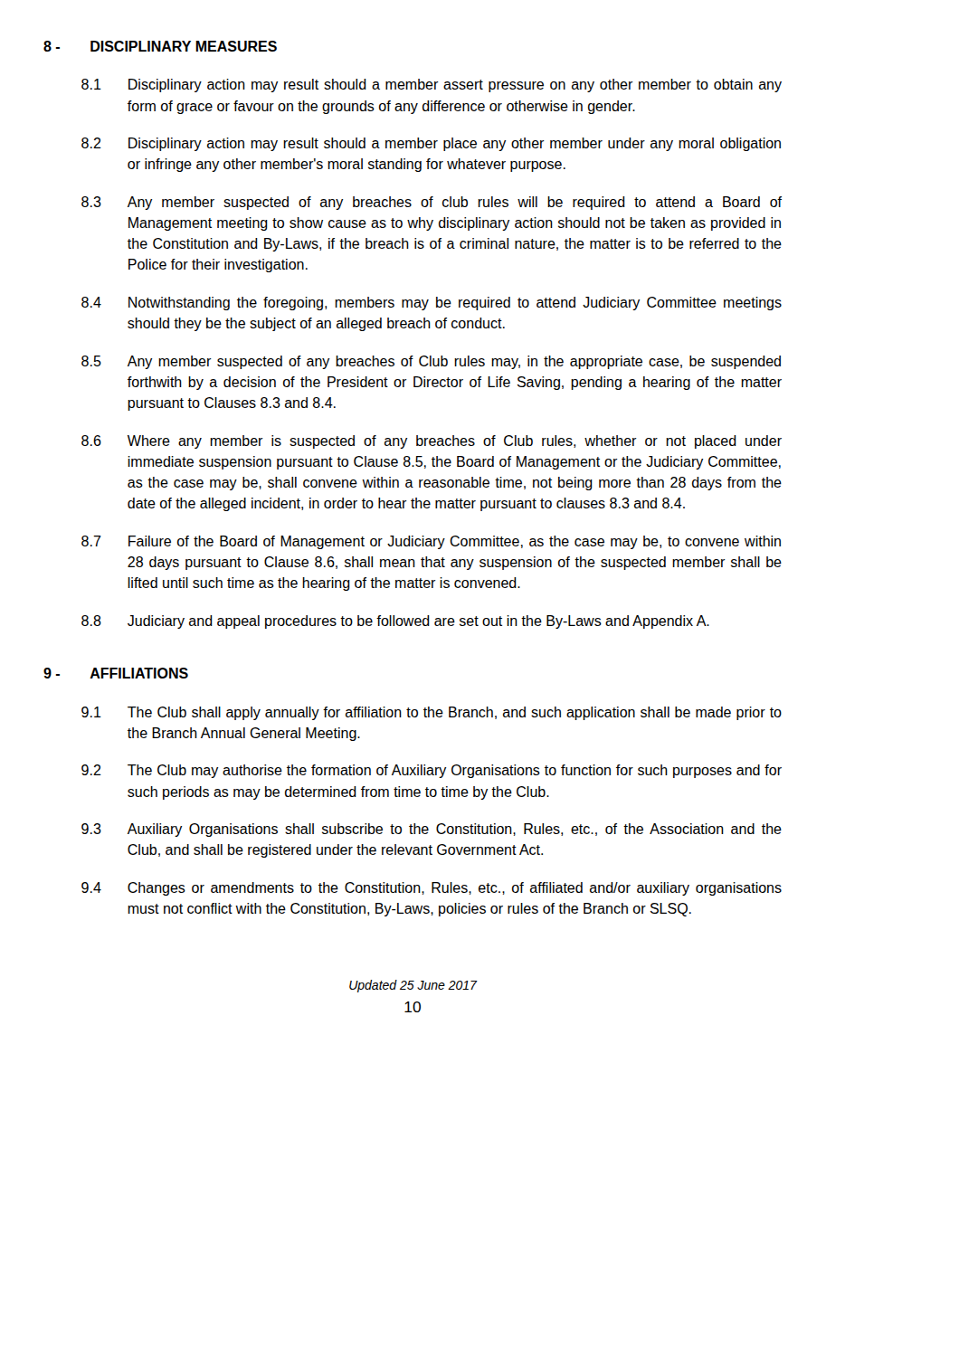8 -DISCIPLINARY MEASURES
8.1 Disciplinary action may result should a member assert pressure on any other member to obtain any form of grace or favour on the grounds of any difference or otherwise in gender.
8.2 Disciplinary action may result should a member place any other member under any moral obligation or infringe any other member's moral standing for whatever purpose.
8.3 Any member suspected of any breaches of club rules will be required to attend a Board of Management meeting to show cause as to why disciplinary action should not be taken as provided in the Constitution and By-Laws, if the breach is of a criminal nature, the matter is to be referred to the Police for their investigation.
8.4 Notwithstanding the foregoing, members may be required to attend Judiciary Committee meetings should they be the subject of an alleged breach of conduct.
8.5 Any member suspected of any breaches of Club rules may, in the appropriate case, be suspended forthwith by a decision of the President or Director of Life Saving, pending a hearing of the matter pursuant to Clauses 8.3 and 8.4.
8.6 Where any member is suspected of any breaches of Club rules, whether or not placed under immediate suspension pursuant to Clause 8.5, the Board of Management or the Judiciary Committee, as the case may be, shall convene within a reasonable time, not being more than 28 days from the date of the alleged incident, in order to hear the matter pursuant to clauses 8.3 and 8.4.
8.7 Failure of the Board of Management or Judiciary Committee, as the case may be, to convene within 28 days pursuant to Clause 8.6, shall mean that any suspension of the suspected member shall be lifted until such time as the hearing of the matter is convened.
8.8 Judiciary and appeal procedures to be followed are set out in the By-Laws and Appendix A.
9 -AFFILIATIONS
9.1 The Club shall apply annually for affiliation to the Branch, and such application shall be made prior to the Branch Annual General Meeting.
9.2 The Club may authorise the formation of Auxiliary Organisations to function for such purposes and for such periods as may be determined from time to time by the Club.
9.3 Auxiliary Organisations shall subscribe to the Constitution, Rules, etc., of the Association and the Club, and shall be registered under the relevant Government Act.
9.4 Changes or amendments to the Constitution, Rules, etc., of affiliated and/or auxiliary organisations must not conflict with the Constitution, By-Laws, policies or rules of the Branch or SLSQ.
Updated 25 June 2017
10